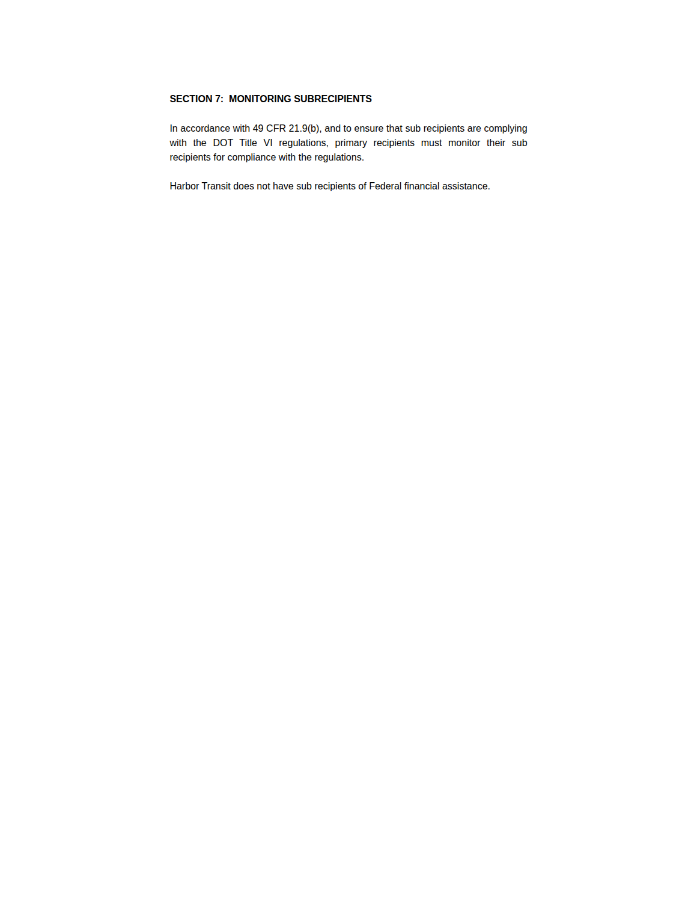SECTION 7: MONITORING SUBRECIPIENTS
In accordance with 49 CFR 21.9(b), and to ensure that sub recipients are complying with the DOT Title VI regulations, primary recipients must monitor their sub recipients for compliance with the regulations.
Harbor Transit does not have sub recipients of Federal financial assistance.